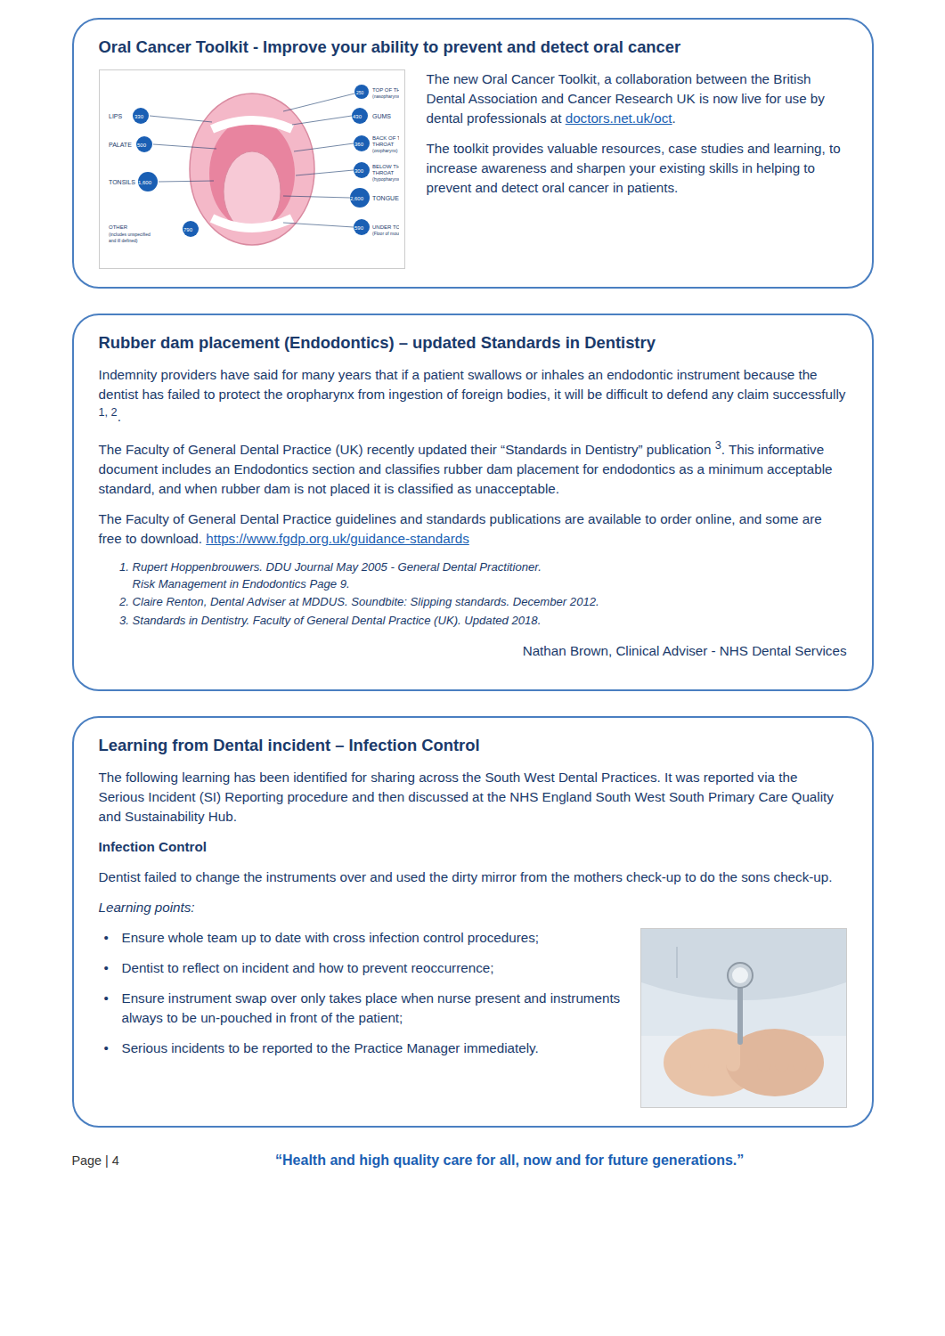Oral Cancer Toolkit - Improve your ability to prevent and detect oral cancer
LIPS 330 PALATE 500 TONSILS 1,600 OTHER (includes unspecified and ill defined) 790 TOP OF THROAT (nasopharynx) 250 GUMS 430 BACK OF THE THROAT (oropharynx) 360 BELOW THE THROAT (hypopharynx) 300 TONGUE 2,600 UNDER TONGUE (Floor of mouth) 590
The new Oral Cancer Toolkit, a collaboration between the British Dental Association and Cancer Research UK is now live for use by dental professionals at doctors.net.uk/oct.
The toolkit provides valuable resources, case studies and learning, to increase awareness and sharpen your existing skills in helping to prevent and detect oral cancer in patients.
Rubber dam placement (Endodontics) – updated Standards in Dentistry
Indemnity providers have said for many years that if a patient swallows or inhales an endodontic instrument because the dentist has failed to protect the oropharynx from ingestion of foreign bodies, it will be difficult to defend any claim successfully 1, 2.
The Faculty of General Dental Practice (UK) recently updated their “Standards in Dentistry” publication 3. This informative document includes an Endodontics section and classifies rubber dam placement for endodontics as a minimum acceptable standard, and when rubber dam is not placed it is classified as unacceptable.
The Faculty of General Dental Practice guidelines and standards publications are available to order online, and some are free to download. https://www.fgdp.org.uk/guidance-standards
Rupert Hoppenbrouwers. DDU Journal May 2005 - General Dental Practitioner.
Risk Management in Endodontics Page 9.
Claire Renton, Dental Adviser at MDDUS. Soundbite: Slipping standards. December 2012.
Standards in Dentistry. Faculty of General Dental Practice (UK). Updated 2018.
Nathan Brown, Clinical Adviser - NHS Dental Services
Learning from Dental incident – Infection Control
The following learning has been identified for sharing across the South West Dental Practices. It was reported via the Serious Incident (SI) Reporting procedure and then discussed at the NHS England South West South Primary Care Quality and Sustainability Hub.
Infection Control
Dentist failed to change the instruments over and used the dirty mirror from the mothers check-up to do the sons check-up.
Learning points:
Ensure whole team up to date with cross infection control procedures;
Dentist to reflect on incident and how to prevent reoccurrence;
Ensure instrument swap over only takes place when nurse present and instruments always to be un-pouched in front of the patient;
Serious incidents to be reported to the Practice Manager immediately.
Page | 4 “Health and high quality care for all, now and for future generations.”